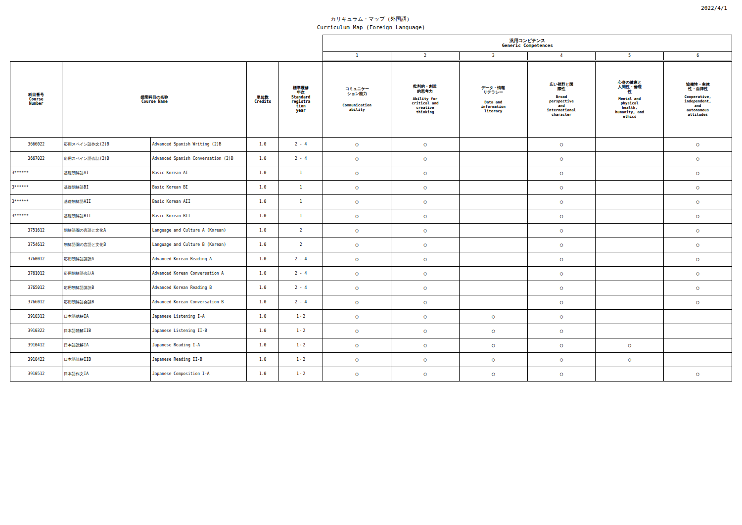2022/4/1
カリキュラム・マップ（外国語）
Curriculum Map (Foreign Language)
| | 汎用コンピテンス Generic Competences |
| --- | --- |
| 1 | 2 | 3 | 4 | 5 | 6 |
| 科目番号 Course Number | 授業科目の名称 Course Name | 単位数 Credits | 標準履修 年次 Standard registra tion year | コミュニケー ション能力 Communication ability | 批判的・創造 的思考力 Ability for critical and creative thinking | データ・情報 リテラシー Data and information literacy | 広い視野と国 際性 Broad perspective and international character | 心身の健康と 人間性・倫理 性 Mental and physical health, humanity, and ethics | 協働性・主体 性・自律性 Cooperative, independent, and autonomous attitudes |
| 3666022 | 応用スペイン語作文(2)B | Advanced Spanish Writing (2)B | 1.0 | 2 - 4 | ○ | ○ | | ○ | | ○ |
| 3667022 | 応用スペイン語会話(2)B | Advanced Spanish Conversation (2)B | 1.0 | 2 - 4 | ○ | ○ | | ○ | | ○ |
| 3****** | 基礎朝鮮語AI | Basic Korean AI | 1.0 | 1 | ○ | ○ | | ○ | | ○ |
| 3****** | 基礎朝鮮語BI | Basic Korean BI | 1.0 | 1 | ○ | ○ | | ○ | | ○ |
| 3****** | 基礎朝鮮語AII | Basic Korean AII | 1.0 | 1 | ○ | ○ | | ○ | | ○ |
| 3****** | 基礎朝鮮語BII | Basic Korean BII | 1.0 | 1 | ○ | ○ | | ○ | | ○ |
| 3751612 | 朝鮮語圏の言語と文化A | Language and Culture A (Korean) | 1.0 | 2 | ○ | ○ | | ○ | | ○ |
| 3754612 | 朝鮮語圏の言語と文化B | Language and Culture B (Korean) | 1.0 | 2 | ○ | ○ | | ○ | | ○ |
| 3760012 | 応用朝鮮語講読A | Advanced Korean Reading A | 1.0 | 2 - 4 | ○ | ○ | | ○ | | ○ |
| 3761012 | 応用朝鮮語会話A | Advanced Korean Conversation A | 1.0 | 2 - 4 | ○ | ○ | | ○ | | ○ |
| 3765012 | 応用朝鮮語講読B | Advanced Korean Reading B | 1.0 | 2 - 4 | ○ | ○ | | ○ | | ○ |
| 3766012 | 応用朝鮮語会話B | Advanced Korean Conversation B | 1.0 | 2 - 4 | ○ | ○ | | ○ | | ○ |
| 3910312 | 日本語聴解IA | Japanese Listening I-A | 1.0 | 1・2 | ○ | ○ | ○ | ○ | | |
| 3910322 | 日本語聴解IIB | Japanese Listening II-B | 1.0 | 1・2 | ○ | ○ | ○ | ○ | | |
| 3910412 | 日本語読解IA | Japanese Reading I-A | 1.0 | 1・2 | ○ | ○ | ○ | ○ | ○ | |
| 3910422 | 日本語読解IIB | Japanese Reading II-B | 1.0 | 1・2 | ○ | ○ | ○ | ○ | ○ | |
| 3910512 | 日本語作文IA | Japanese Composition I-A | 1.0 | 1・2 | ○ | ○ | ○ | ○ | | ○ |